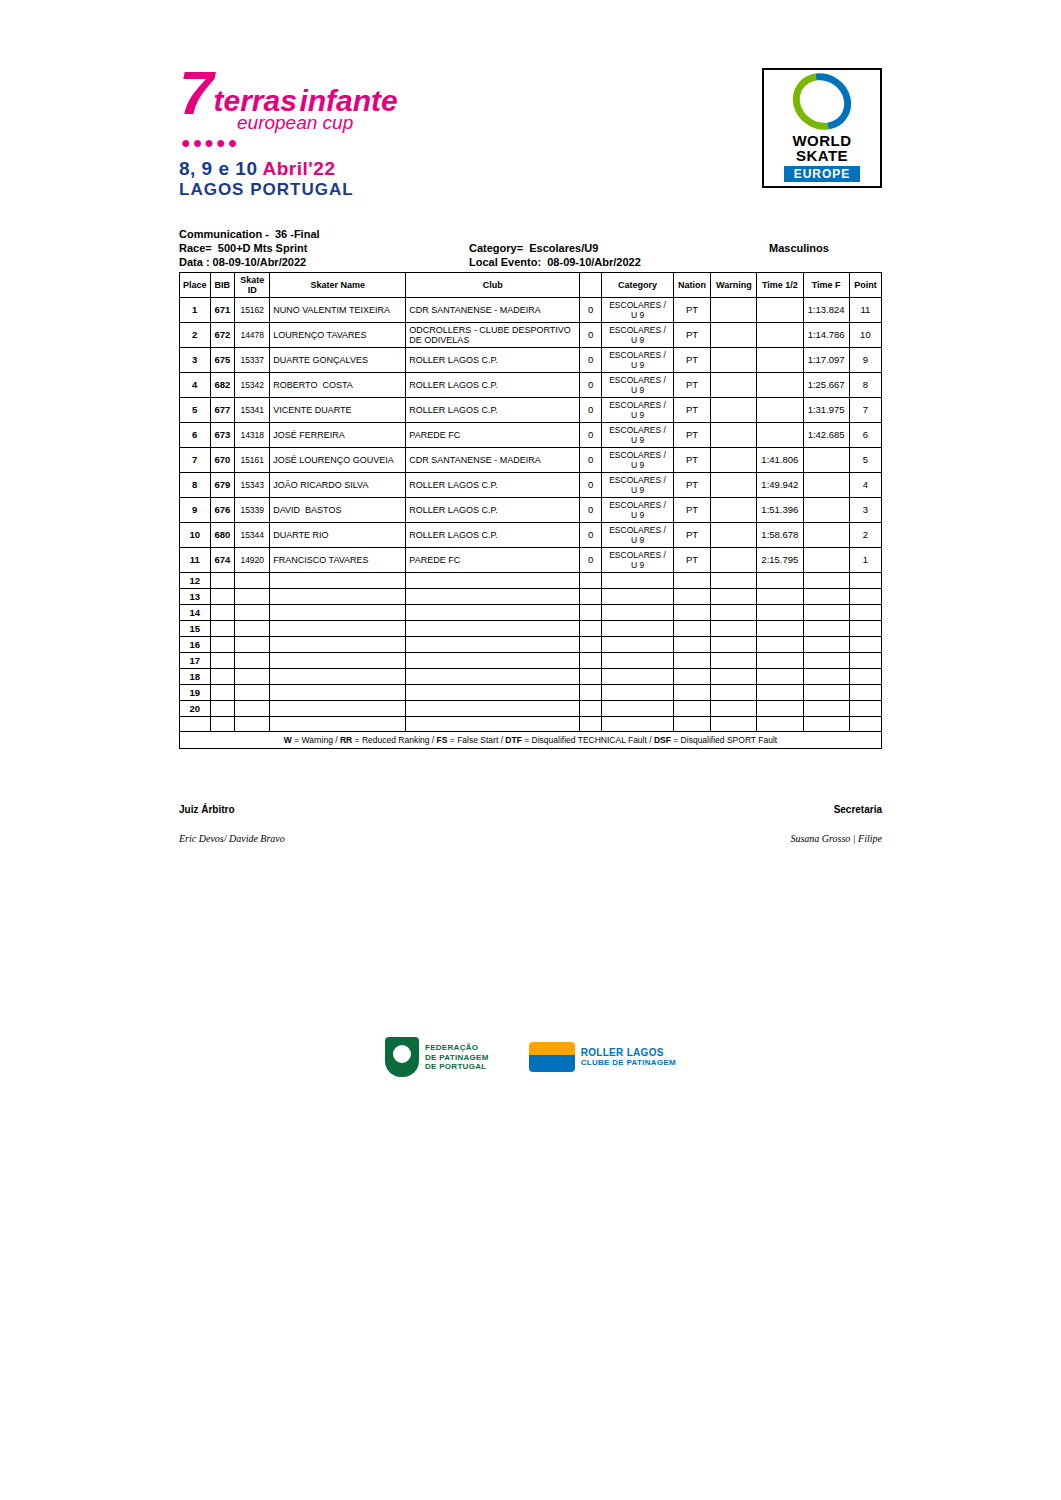7 terras infante
european cup
●●●●●
8, 9 e 10 Abril'22
LAGOS PORTUGAL
WORLD
SKATE
EUROPE
Communication - 36 -Final
Race= 500+D Mts Sprint
Category= Escolares/U9
Masculinos
Data : 08-09-10/Abr/2022
Local Evento: 08-09-10/Abr/2022
| Place | BIB | Skate ID | Skater Name | Club | | Category | Nation | Warning | Time 1/2 | Time F | Point |
| --- | --- | --- | --- | --- | --- | --- | --- | --- | --- | --- | --- |
| 1 | 671 | 15162 | NUNO VALENTIM TEIXEIRA | CDR SANTANENSE - MADEIRA | 0 | ESCOLARES / U 9 | PT | | | 1:13.824 | 11 |
| 2 | 672 | 14478 | LOURENÇO TAVARES | ODCROLLERS - CLUBE DESPORTIVO DE ODIVELAS | 0 | ESCOLARES / U 9 | PT | | | 1:14.786 | 10 |
| 3 | 675 | 15337 | DUARTE GONÇALVES | ROLLER LAGOS C.P. | 0 | ESCOLARES / U 9 | PT | | | 1:17.097 | 9 |
| 4 | 682 | 15342 | ROBERTO COSTA | ROLLER LAGOS C.P. | 0 | ESCOLARES / U 9 | PT | | | 1:25.667 | 8 |
| 5 | 677 | 15341 | VICENTE DUARTE | ROLLER LAGOS C.P. | 0 | ESCOLARES / U 9 | PT | | | 1:31.975 | 7 |
| 6 | 673 | 14318 | JOSÉ FERREIRA | PAREDE FC | 0 | ESCOLARES / U 9 | PT | | | 1:42.685 | 6 |
| 7 | 670 | 15161 | JOSÉ LOURENÇO GOUVEIA | CDR SANTANENSE - MADEIRA | 0 | ESCOLARES / U 9 | PT | | 1:41.806 | | 5 |
| 8 | 679 | 15343 | JOÃO RICARDO SILVA | ROLLER LAGOS C.P. | 0 | ESCOLARES / U 9 | PT | | 1:49.942 | | 4 |
| 9 | 676 | 15339 | DAVID BASTOS | ROLLER LAGOS C.P. | 0 | ESCOLARES / U 9 | PT | | 1:51.396 | | 3 |
| 10 | 680 | 15344 | DUARTE RIO | ROLLER LAGOS C.P. | 0 | ESCOLARES / U 9 | PT | | 1:58.678 | | 2 |
| 11 | 674 | 14920 | FRANCISCO TAVARES | PAREDE FC | 0 | ESCOLARES / U 9 | PT | | 2:15.795 | | 1 |
| 12 | | | | | | | | | | | |
| 13 | | | | | | | | | | | |
| 14 | | | | | | | | | | | |
| 15 | | | | | | | | | | | |
| 16 | | | | | | | | | | | |
| 17 | | | | | | | | | | | |
| 18 | | | | | | | | | | | |
| 19 | | | | | | | | | | | |
| 20 | | | | | | | | | | | |
| W = Warning / RR = Reduced Ranking / FS = False Start / DTF = Disqualified TECHNICAL Fault / DSF = Disqualified SPORT Fault |
Juiz Árbitro
Eric Devos/ Davide Bravo
Secretaria
Susana Grosso | Filipe
FEDERAÇÃO
DE PATINAGEM
DE PORTUGAL
ROLLER LAGOS
CLUBE DE PATINAGEM